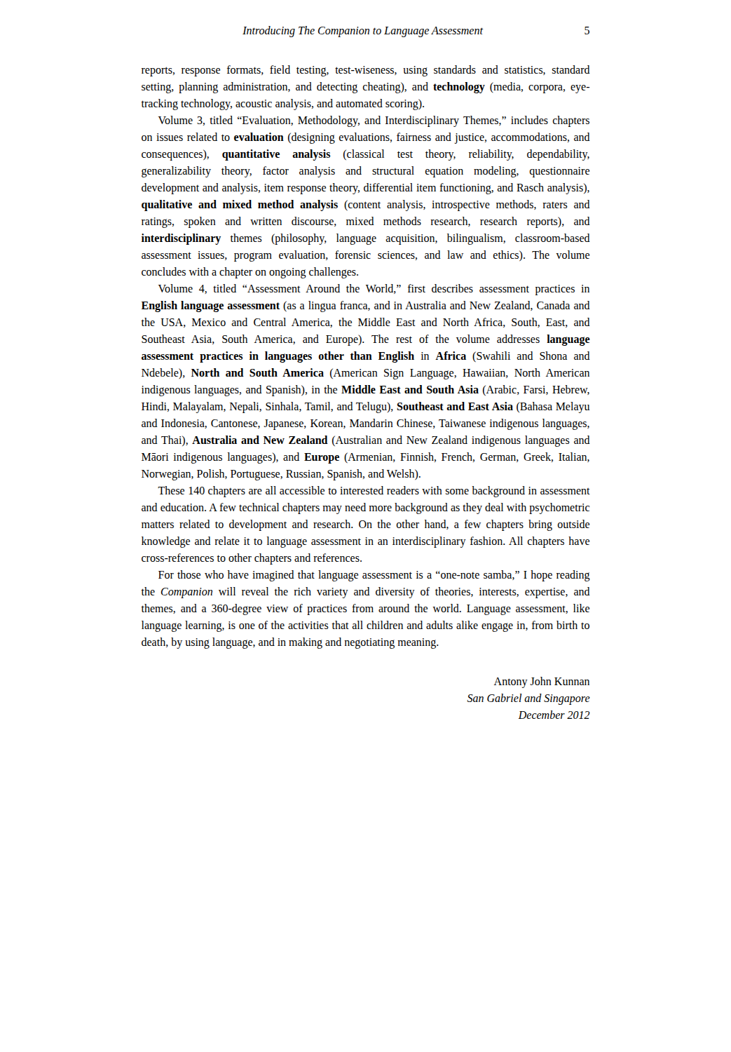Introducing The Companion to Language Assessment 5
reports, response formats, field testing, test-wiseness, using standards and statistics, standard setting, planning administration, and detecting cheating), and technology (media, corpora, eye-tracking technology, acoustic analysis, and automated scoring).
Volume 3, titled “Evaluation, Methodology, and Interdisciplinary Themes,” includes chapters on issues related to evaluation (designing evaluations, fairness and justice, accommodations, and consequences), quantitative analysis (classical test theory, reliability, dependability, generalizability theory, factor analysis and structural equation modeling, questionnaire development and analysis, item response theory, differential item functioning, and Rasch analysis), qualitative and mixed method analysis (content analysis, introspective methods, raters and ratings, spoken and written discourse, mixed methods research, research reports), and interdisciplinary themes (philosophy, language acquisition, bilingualism, classroom-based assessment issues, program evaluation, forensic sciences, and law and ethics). The volume concludes with a chapter on ongoing challenges.
Volume 4, titled “Assessment Around the World,” first describes assessment practices in English language assessment (as a lingua franca, and in Australia and New Zealand, Canada and the USA, Mexico and Central America, the Middle East and North Africa, South, East, and Southeast Asia, South America, and Europe). The rest of the volume addresses language assessment practices in languages other than English in Africa (Swahili and Shona and Ndebele), North and South America (American Sign Language, Hawaiian, North American indigenous languages, and Spanish), in the Middle East and South Asia (Arabic, Farsi, Hebrew, Hindi, Malayalam, Nepali, Sinhala, Tamil, and Telugu), Southeast and East Asia (Bahasa Melayu and Indonesia, Cantonese, Japanese, Korean, Mandarin Chinese, Taiwanese indigenous languages, and Thai), Australia and New Zealand (Australian and New Zealand indigenous languages and Māori indigenous languages), and Europe (Armenian, Finnish, French, German, Greek, Italian, Norwegian, Polish, Portuguese, Russian, Spanish, and Welsh).
These 140 chapters are all accessible to interested readers with some background in assessment and education. A few technical chapters may need more background as they deal with psychometric matters related to development and research. On the other hand, a few chapters bring outside knowledge and relate it to language assessment in an interdisciplinary fashion. All chapters have cross-references to other chapters and references.
For those who have imagined that language assessment is a “one-note samba,” I hope reading the Companion will reveal the rich variety and diversity of theories, interests, expertise, and themes, and a 360-degree view of practices from around the world. Language assessment, like language learning, is one of the activities that all children and adults alike engage in, from birth to death, by using language, and in making and negotiating meaning.
Antony John Kunnan
San Gabriel and Singapore
December 2012